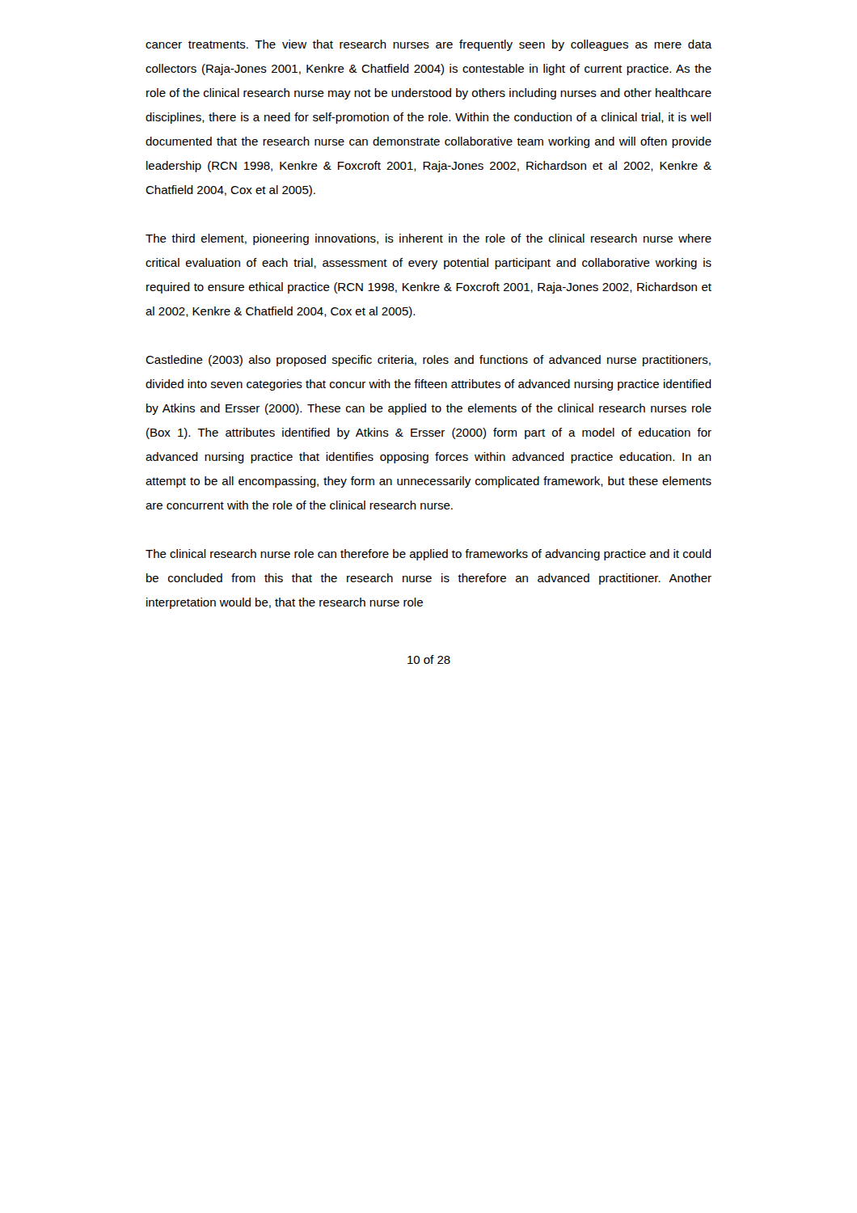cancer treatments. The view that research nurses are frequently seen by colleagues as mere data collectors (Raja-Jones 2001, Kenkre & Chatfield 2004) is contestable in light of current practice. As the role of the clinical research nurse may not be understood by others including nurses and other healthcare disciplines, there is a need for self-promotion of the role. Within the conduction of a clinical trial, it is well documented that the research nurse can demonstrate collaborative team working and will often provide leadership (RCN 1998, Kenkre & Foxcroft 2001, Raja-Jones 2002, Richardson et al 2002, Kenkre & Chatfield 2004, Cox et al 2005).
The third element, pioneering innovations, is inherent in the role of the clinical research nurse where critical evaluation of each trial, assessment of every potential participant and collaborative working is required to ensure ethical practice (RCN 1998, Kenkre & Foxcroft 2001, Raja-Jones 2002, Richardson et al 2002, Kenkre & Chatfield 2004, Cox et al 2005).
Castledine (2003) also proposed specific criteria, roles and functions of advanced nurse practitioners, divided into seven categories that concur with the fifteen attributes of advanced nursing practice identified by Atkins and Ersser (2000). These can be applied to the elements of the clinical research nurses role (Box 1). The attributes identified by Atkins & Ersser (2000) form part of a model of education for advanced nursing practice that identifies opposing forces within advanced practice education. In an attempt to be all encompassing, they form an unnecessarily complicated framework, but these elements are concurrent with the role of the clinical research nurse.
The clinical research nurse role can therefore be applied to frameworks of advancing practice and it could be concluded from this that the research nurse is therefore an advanced practitioner. Another interpretation would be, that the research nurse role
10 of 28